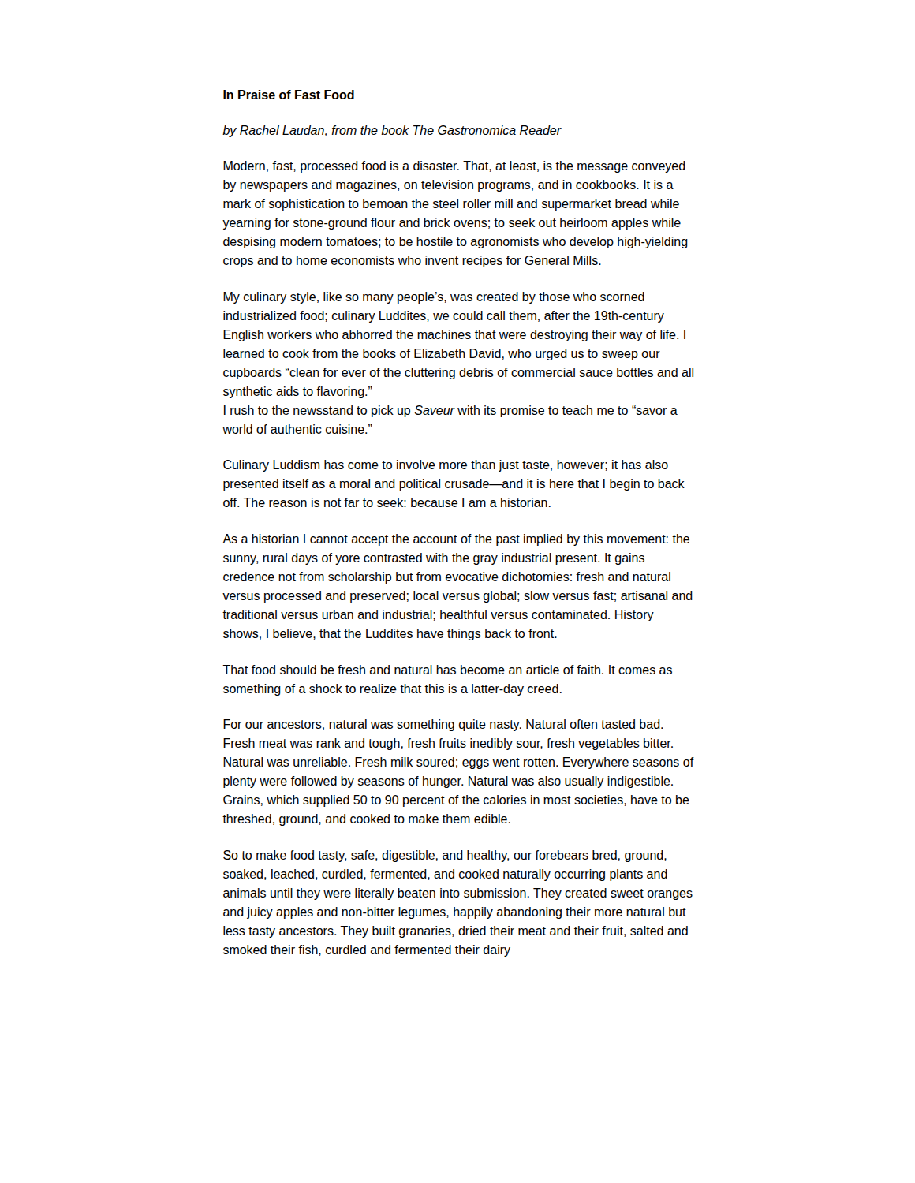In Praise of Fast Food
by Rachel Laudan, from the book The Gastronomica Reader
Modern, fast, processed food is a disaster. That, at least, is the message conveyed by newspapers and magazines, on television programs, and in cookbooks. It is a mark of sophistication to bemoan the steel roller mill and supermarket bread while yearning for stone-ground flour and brick ovens; to seek out heirloom apples while despising modern tomatoes; to be hostile to agronomists who develop high-yielding crops and to home economists who invent recipes for General Mills.
My culinary style, like so many people’s, was created by those who scorned industrialized food; culinary Luddites, we could call them, after the 19th-century English workers who abhorred the machines that were destroying their way of life. I learned to cook from the books of Elizabeth David, who urged us to sweep our cupboards “clean for ever of the cluttering debris of commercial sauce bottles and all synthetic aids to flavoring.”
I rush to the newsstand to pick up Saveur with its promise to teach me to “savor a world of authentic cuisine.”
Culinary Luddism has come to involve more than just taste, however; it has also presented itself as a moral and political crusade—and it is here that I begin to back off. The reason is not far to seek: because I am a historian.
As a historian I cannot accept the account of the past implied by this movement: the sunny, rural days of yore contrasted with the gray industrial present. It gains credence not from scholarship but from evocative dichotomies: fresh and natural versus processed and preserved; local versus global; slow versus fast; artisanal and traditional versus urban and industrial; healthful versus contaminated. History shows, I believe, that the Luddites have things back to front.
That food should be fresh and natural has become an article of faith. It comes as something of a shock to realize that this is a latter-day creed.
For our ancestors, natural was something quite nasty. Natural often tasted bad. Fresh meat was rank and tough, fresh fruits inedibly sour, fresh vegetables bitter. Natural was unreliable. Fresh milk soured; eggs went rotten. Everywhere seasons of plenty were followed by seasons of hunger. Natural was also usually indigestible. Grains, which supplied 50 to 90 percent of the calories in most societies, have to be threshed, ground, and cooked to make them edible.
So to make food tasty, safe, digestible, and healthy, our forebears bred, ground, soaked, leached, curdled, fermented, and cooked naturally occurring plants and animals until they were literally beaten into submission. They created sweet oranges and juicy apples and non-bitter legumes, happily abandoning their more natural but less tasty ancestors. They built granaries, dried their meat and their fruit, salted and smoked their fish, curdled and fermented their dairy